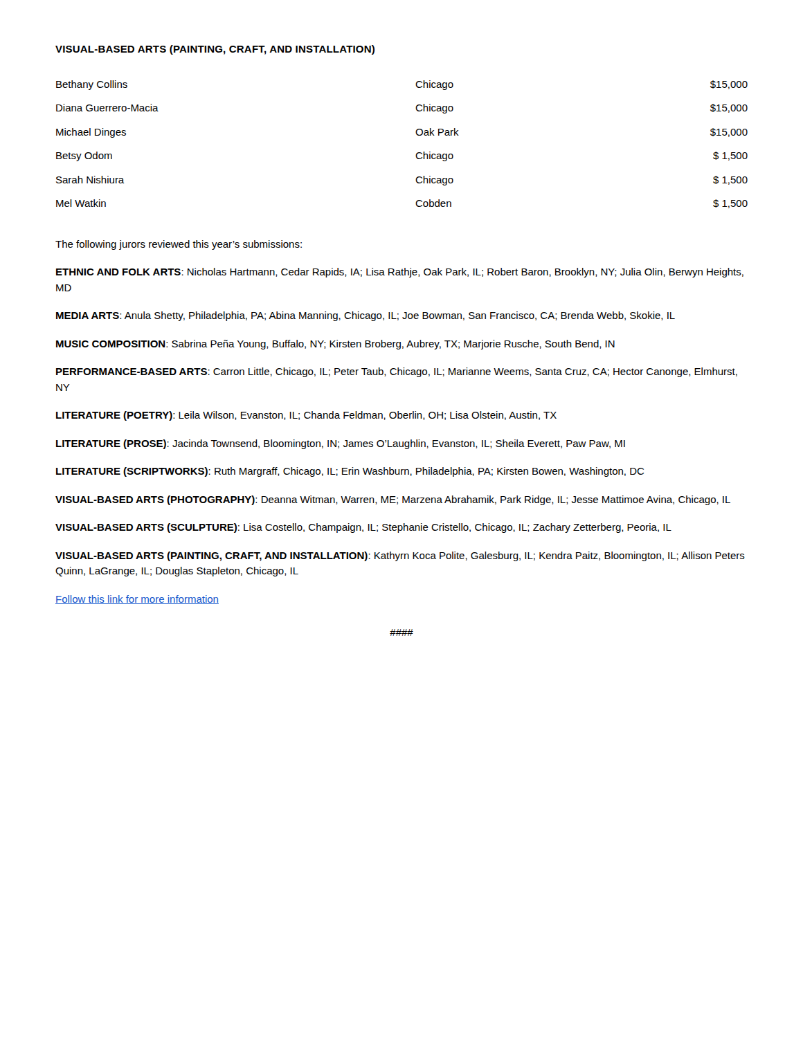VISUAL-BASED ARTS (PAINTING, CRAFT, AND INSTALLATION)
| Bethany Collins | Chicago | $15,000 |
| Diana Guerrero-Macia | Chicago | $15,000 |
| Michael Dinges | Oak Park | $15,000 |
| Betsy Odom | Chicago | $ 1,500 |
| Sarah Nishiura | Chicago | $ 1,500 |
| Mel Watkin | Cobden | $ 1,500 |
The following jurors reviewed this year’s submissions:
ETHNIC AND FOLK ARTS: Nicholas Hartmann, Cedar Rapids, IA; Lisa Rathje, Oak Park, IL; Robert Baron, Brooklyn, NY; Julia Olin, Berwyn Heights, MD
MEDIA ARTS: Anula Shetty, Philadelphia, PA; Abina Manning, Chicago, IL; Joe Bowman, San Francisco, CA; Brenda Webb, Skokie, IL
MUSIC COMPOSITION: Sabrina Peña Young, Buffalo, NY; Kirsten Broberg, Aubrey, TX; Marjorie Rusche, South Bend, IN
PERFORMANCE-BASED ARTS: Carron Little, Chicago, IL; Peter Taub, Chicago, IL; Marianne Weems, Santa Cruz, CA; Hector Canonge, Elmhurst, NY
LITERATURE (POETRY): Leila Wilson, Evanston, IL; Chanda Feldman, Oberlin, OH; Lisa Olstein, Austin, TX
LITERATURE (PROSE): Jacinda Townsend, Bloomington, IN; James O’Laughlin, Evanston, IL; Sheila Everett, Paw Paw, MI
LITERATURE (SCRIPTWORKS): Ruth Margraff, Chicago, IL; Erin Washburn, Philadelphia, PA; Kirsten Bowen, Washington, DC
VISUAL-BASED ARTS (PHOTOGRAPHY): Deanna Witman, Warren, ME; Marzena Abrahamik, Park Ridge, IL; Jesse Mattimoe Avina, Chicago, IL
VISUAL-BASED ARTS (SCULPTURE): Lisa Costello, Champaign, IL; Stephanie Cristello, Chicago, IL; Zachary Zetterberg, Peoria, IL
VISUAL-BASED ARTS (PAINTING, CRAFT, AND INSTALLATION): Kathyrn Koca Polite, Galesburg, IL; Kendra Paitz, Bloomington, IL; Allison Peters Quinn, LaGrange, IL; Douglas Stapleton, Chicago, IL
Follow this link for more information
####